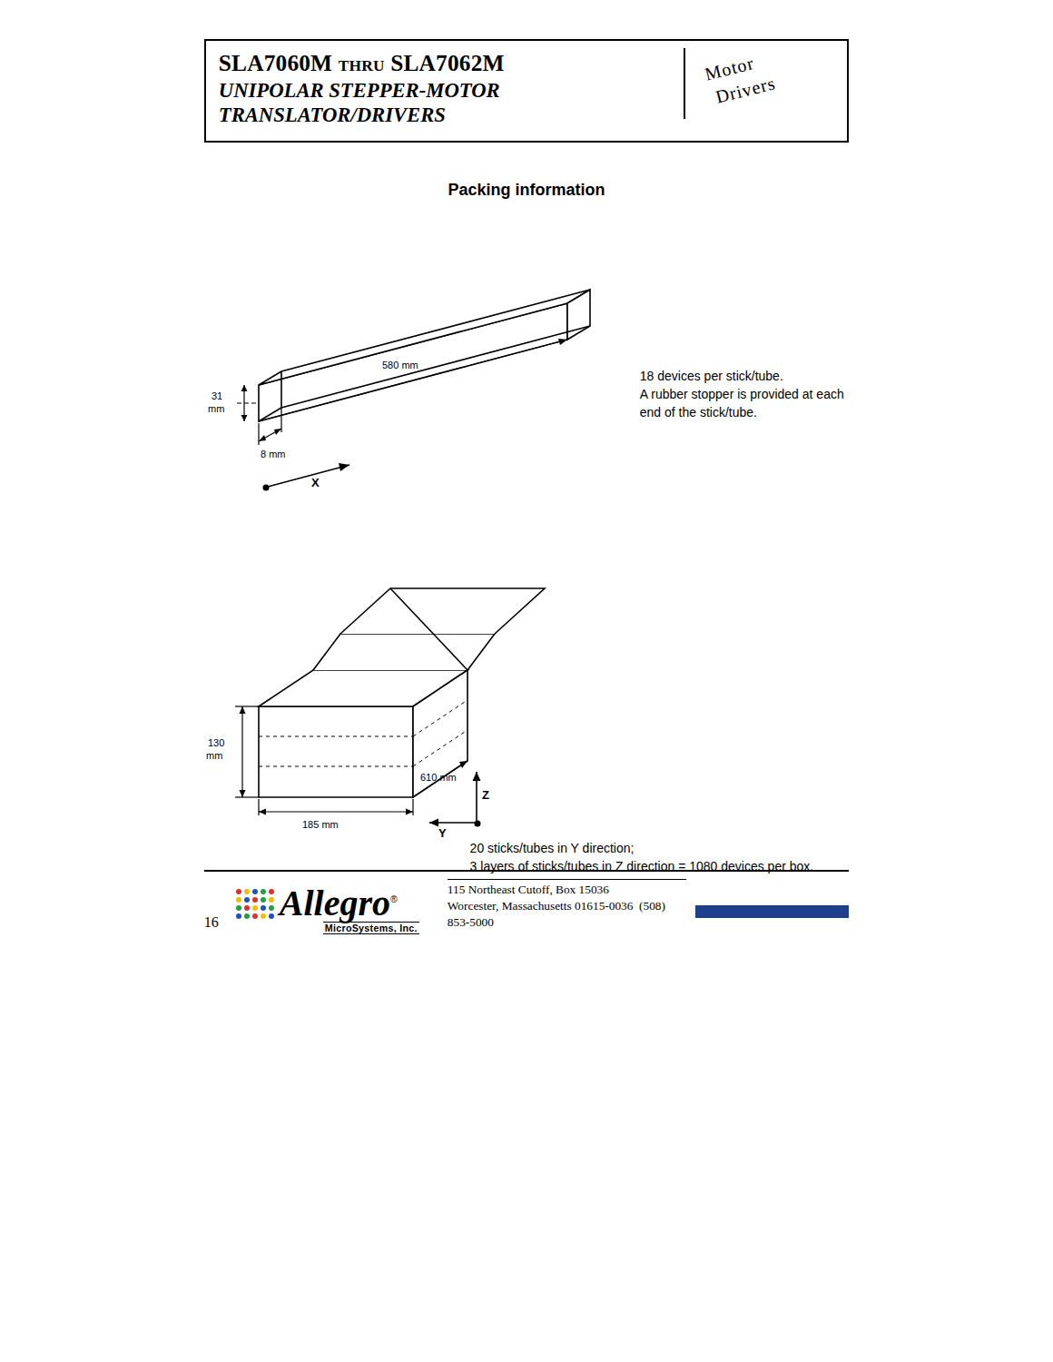SLA7060M THRU SLA7062M
UNIPOLAR STEPPER-MOTOR
TRANSLATOR/DRIVERS
Motor Drivers
Packing information
31 mm 580 mm 8 mm X
18 devices per stick/tube.
A rubber stopper is provided at each end of the stick/tube.
130 mm 185 mm 610 mm Z Y
20 sticks/tubes in Y direction;
3 layers of sticks/tubes in Z direction = 1080 devices per box.
16
Allegro®
MicroSystems, Inc.
115 Northeast Cutoff, Box 15036
Worcester, Massachusetts 01615-0036 (508) 853-5000